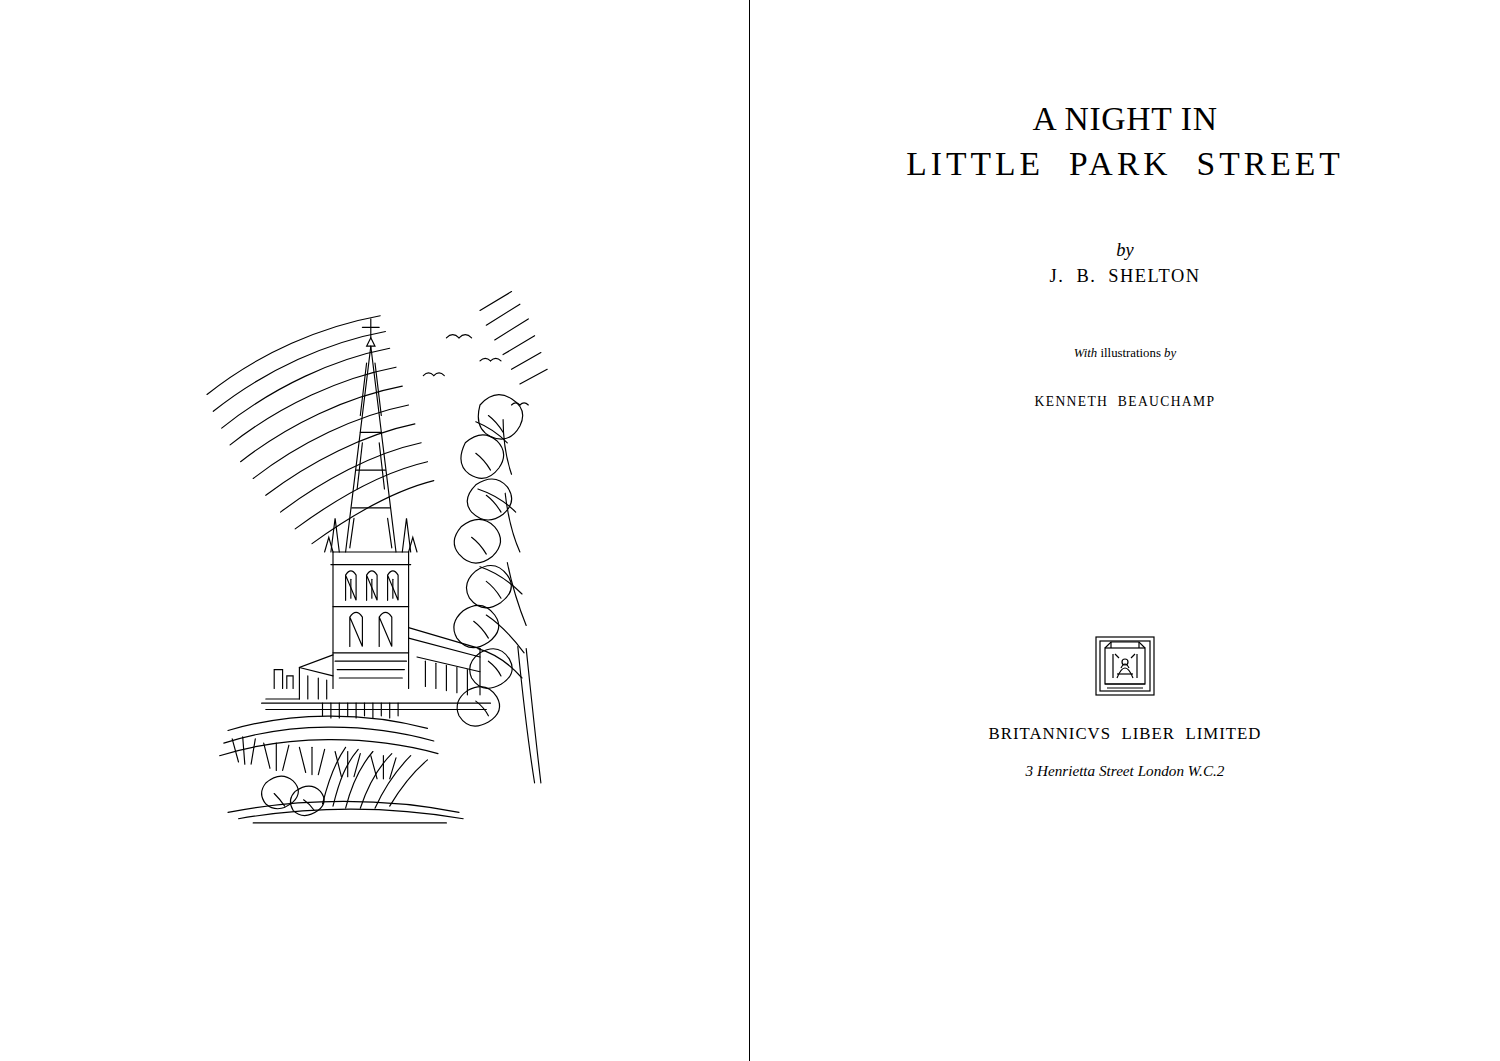Church spire with foliage A pen-and-ink sketch of a tall Gothic church spire and tower rising above rooftops, framed on the right by a leafy tree and on the left by sweeping sky hatching, with grass and shrubs in the foreground.
A NIGHT IN LITTLE PARK STREET
by
J. B. SHELTON
With illustrations by
KENNETH BEAUCHAMP
BRITANNICVS LIBER LIMITED
3 Henrietta Street London W.C.2